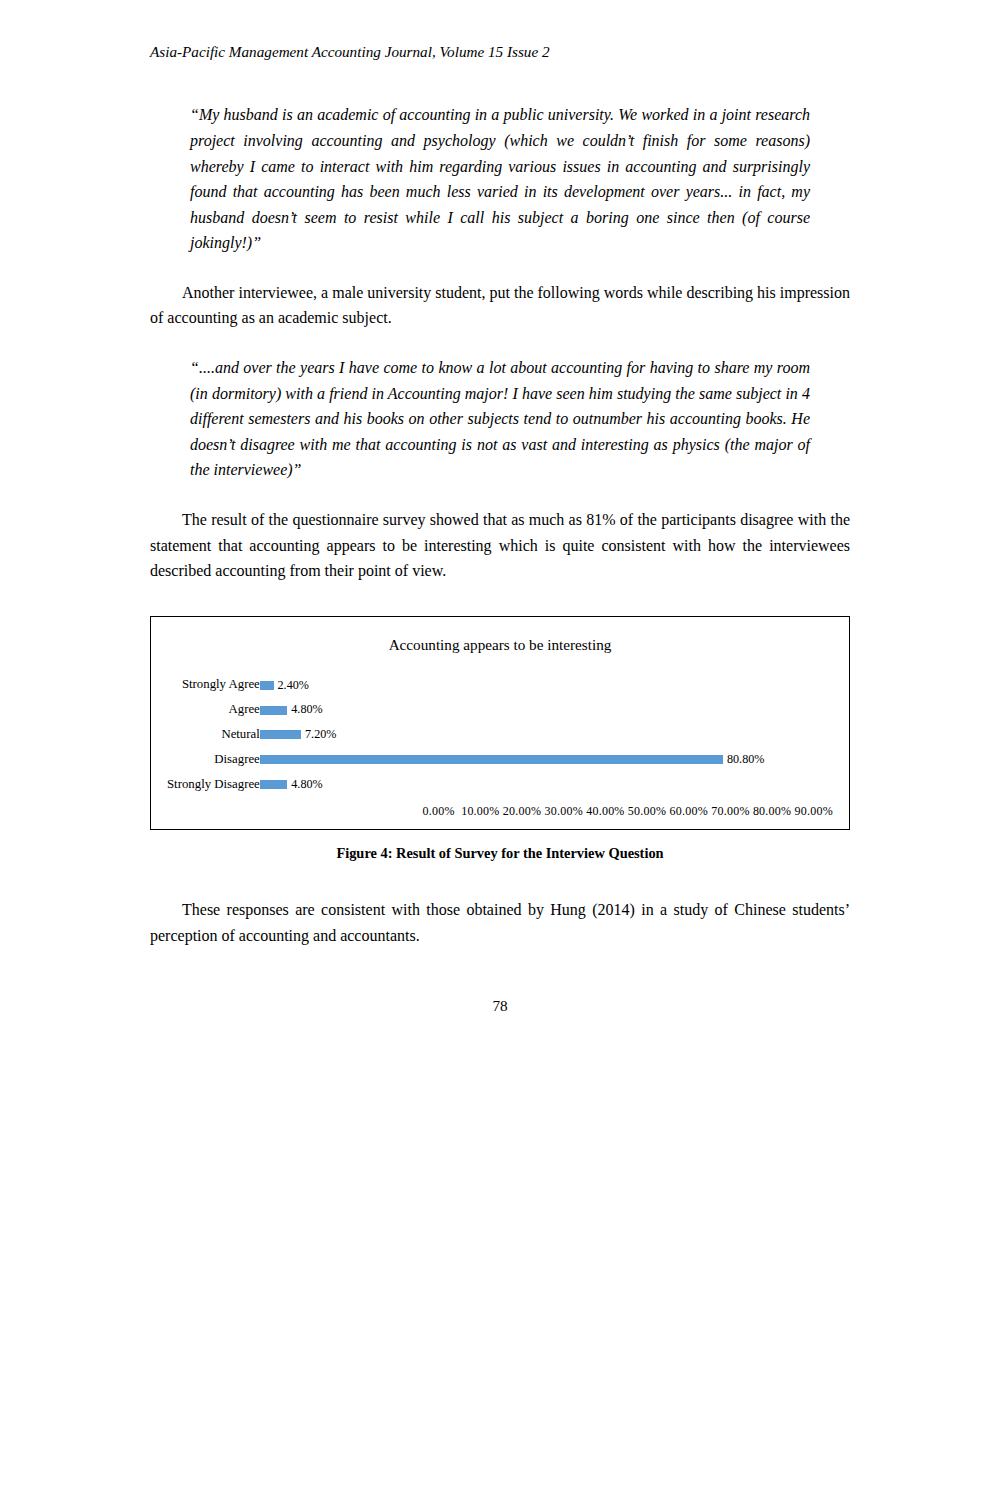Asia-Pacific Management Accounting Journal, Volume 15 Issue 2
“My husband is an academic of accounting in a public university. We worked in a joint research project involving accounting and psychology (which we couldn’t finish for some reasons) whereby I came to interact with him regarding various issues in accounting and surprisingly found that accounting has been much less varied in its development over years... in fact, my husband doesn’t seem to resist while I call his subject a boring one since then (of course jokingly!)”
Another interviewee, a male university student, put the following words while describing his impression of accounting as an academic subject.
“....and over the years I have come to know a lot about accounting for having to share my room (in dormitory) with a friend in Accounting major! I have seen him studying the same subject in 4 different semesters and his books on other subjects tend to outnumber his accounting books. He doesn’t disagree with me that accounting is not as vast and interesting as physics (the major of the interviewee)”
The result of the questionnaire survey showed that as much as 81% of the participants disagree with the statement that accounting appears to be interesting which is quite consistent with how the interviewees described accounting from their point of view.
Accounting appears to be interesting
| Strongly Agree | 2.40% |
| Agree | 4.80% |
| Netural | 7.20% |
| Disagree | 80.80% |
| Strongly Disagree | 4.80% |
0.00% 10.00% 20.00% 30.00% 40.00% 50.00% 60.00% 70.00% 80.00% 90.00%
Figure 4: Result of Survey for the Interview Question
These responses are consistent with those obtained by Hung (2014) in a study of Chinese students’ perception of accounting and accountants.
78